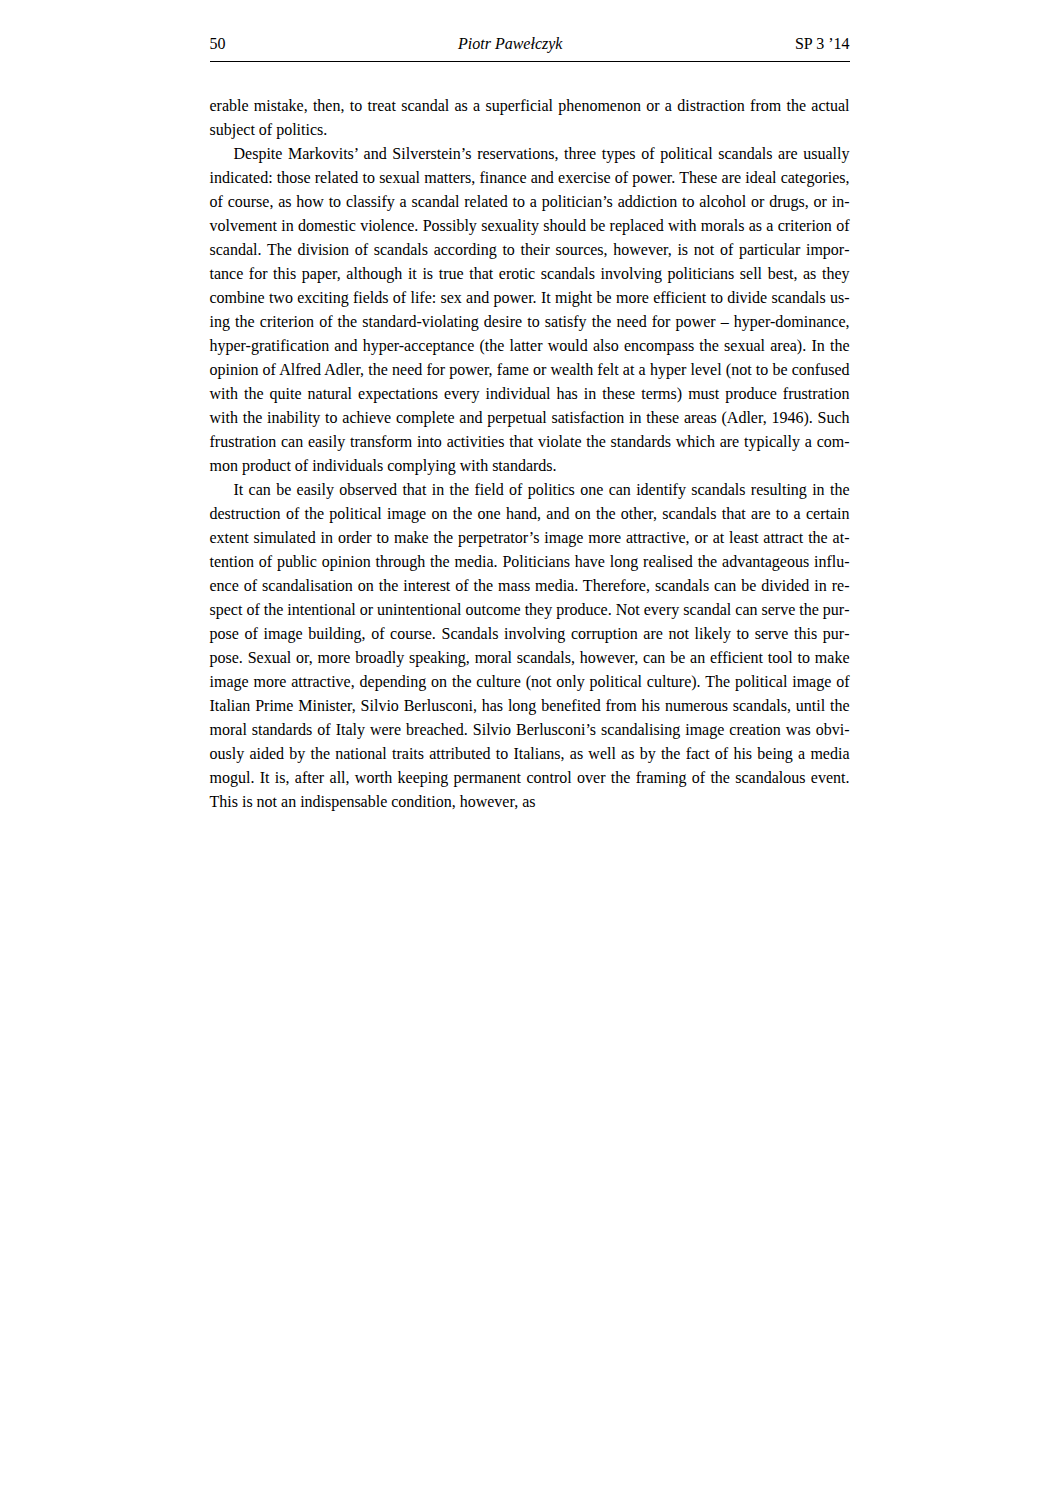50 Piotr Pawełczyk SP 3 ’14
erable mistake, then, to treat scandal as a superficial phenomenon or a distraction from the actual subject of politics.
Despite Markovits’ and Silverstein’s reservations, three types of political scandals are usually indicated: those related to sexual matters, finance and exercise of power. These are ideal categories, of course, as how to classify a scandal related to a politician’s addiction to alcohol or drugs, or involvement in domestic violence. Possibly sexuality should be replaced with morals as a criterion of scandal. The division of scandals according to their sources, however, is not of particular importance for this paper, although it is true that erotic scandals involving politicians sell best, as they combine two exciting fields of life: sex and power. It might be more efficient to divide scandals using the criterion of the standard-violating desire to satisfy the need for power – hyper-dominance, hyper-gratification and hyper-acceptance (the latter would also encompass the sexual area). In the opinion of Alfred Adler, the need for power, fame or wealth felt at a hyper level (not to be confused with the quite natural expectations every individual has in these terms) must produce frustration with the inability to achieve complete and perpetual satisfaction in these areas (Adler, 1946). Such frustration can easily transform into activities that violate the standards which are typically a common product of individuals complying with standards.
It can be easily observed that in the field of politics one can identify scandals resulting in the destruction of the political image on the one hand, and on the other, scandals that are to a certain extent simulated in order to make the perpetrator’s image more attractive, or at least attract the attention of public opinion through the media. Politicians have long realised the advantageous influence of scandalisation on the interest of the mass media. Therefore, scandals can be divided in respect of the intentional or unintentional outcome they produce. Not every scandal can serve the purpose of image building, of course. Scandals involving corruption are not likely to serve this purpose. Sexual or, more broadly speaking, moral scandals, however, can be an efficient tool to make image more attractive, depending on the culture (not only political culture). The political image of Italian Prime Minister, Silvio Berlusconi, has long benefited from his numerous scandals, until the moral standards of Italy were breached. Silvio Berlusconi’s scandalising image creation was obviously aided by the national traits attributed to Italians, as well as by the fact of his being a media mogul. It is, after all, worth keeping permanent control over the framing of the scandalous event. This is not an indispensable condition, however, as